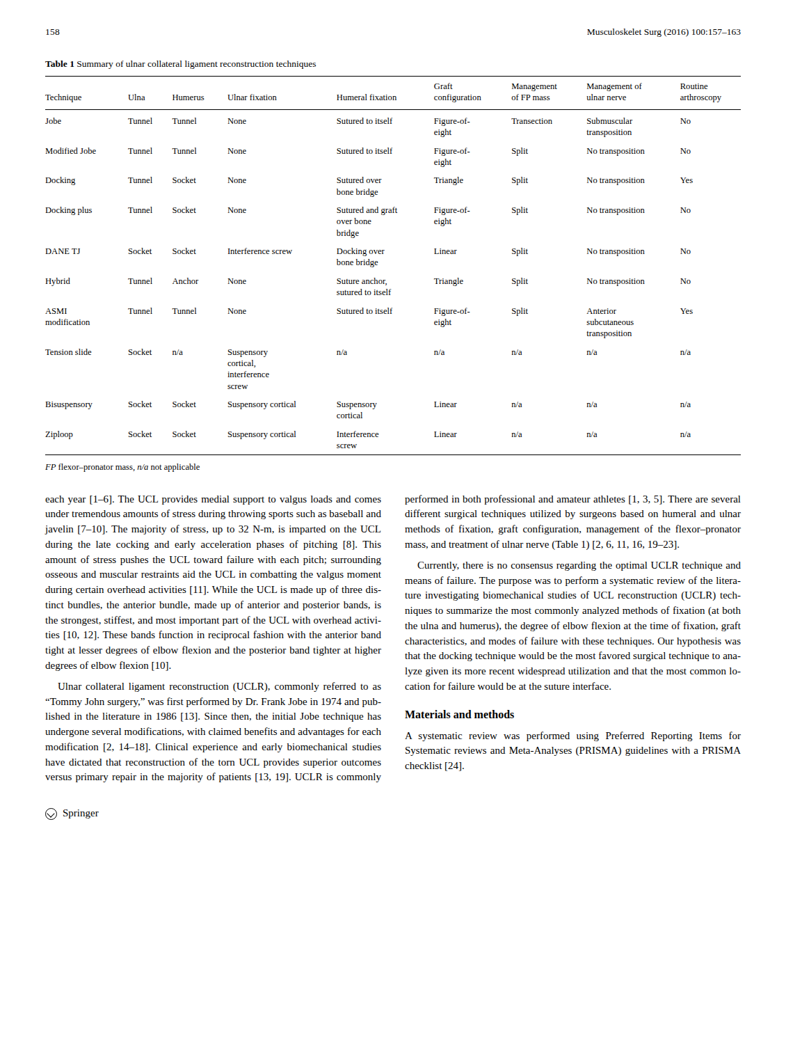158 Musculoskelet Surg (2016) 100:157–163
Table 1 Summary of ulnar collateral ligament reconstruction techniques
| Technique | Ulna | Humerus | Ulnar fixation | Humeral fixation | Graft configuration | Management of FP mass | Management of ulnar nerve | Routine arthroscopy |
| --- | --- | --- | --- | --- | --- | --- | --- | --- |
| Jobe | Tunnel | Tunnel | None | Sutured to itself | Figure-of- eight | Transection | Submuscular transposition | No |
| Modified Jobe | Tunnel | Tunnel | None | Sutured to itself | Figure-of- eight | Split | No transposition | No |
| Docking | Tunnel | Socket | None | Sutured over bone bridge | Triangle | Split | No transposition | Yes |
| Docking plus | Tunnel | Socket | None | Sutured and graft over bone bridge | Figure-of- eight | Split | No transposition | No |
| DANE TJ | Socket | Socket | Interference screw | Docking over bone bridge | Linear | Split | No transposition | No |
| Hybrid | Tunnel | Anchor | None | Suture anchor, sutured to itself | Triangle | Split | No transposition | No |
| ASMI modification | Tunnel | Tunnel | None | Sutured to itself | Figure-of- eight | Split | Anterior subcutaneous transposition | Yes |
| Tension slide | Socket | n/a | Suspensory cortical, interference screw | n/a | n/a | n/a | n/a | n/a |
| Bisuspensory | Socket | Socket | Suspensory cortical | Suspensory cortical | Linear | n/a | n/a | n/a |
| Ziploop | Socket | Socket | Suspensory cortical | Interference screw | Linear | n/a | n/a | n/a |
FP flexor–pronator mass, n/a not applicable
each year [1–6]. The UCL provides medial support to valgus loads and comes under tremendous amounts of stress during throwing sports such as baseball and javelin [7–10]. The majority of stress, up to 32 N-m, is imparted on the UCL during the late cocking and early acceleration phases of pitching [8]. This amount of stress pushes the UCL toward failure with each pitch; surrounding osseous and muscular restraints aid the UCL in combatting the valgus moment during certain overhead activities [11]. While the UCL is made up of three distinct bundles, the anterior bundle, made up of anterior and posterior bands, is the strongest, stiffest, and most important part of the UCL with overhead activities [10, 12]. These bands function in reciprocal fashion with the anterior band tight at lesser degrees of elbow flexion and the posterior band tighter at higher degrees of elbow flexion [10].
Ulnar collateral ligament reconstruction (UCLR), commonly referred to as “Tommy John surgery,” was first performed by Dr. Frank Jobe in 1974 and published in the literature in 1986 [13]. Since then, the initial Jobe technique has undergone several modifications, with claimed benefits and advantages for each modification [2, 14–18]. Clinical experience and early biomechanical studies have dictated that reconstruction of the torn UCL provides superior outcomes versus primary repair in the majority of patients [13, 19]. UCLR is commonly performed in both professional and amateur athletes [1, 3, 5]. There are several different surgical techniques utilized by surgeons based on humeral and ulnar methods of fixation, graft configuration, management of the flexor–pronator mass, and treatment of ulnar nerve (Table 1) [2, 6, 11, 16, 19–23].
Currently, there is no consensus regarding the optimal UCLR technique and means of failure. The purpose was to perform a systematic review of the literature investigating biomechanical studies of UCL reconstruction (UCLR) techniques to summarize the most commonly analyzed methods of fixation (at both the ulna and humerus), the degree of elbow flexion at the time of fixation, graft characteristics, and modes of failure with these techniques. Our hypothesis was that the docking technique would be the most favored surgical technique to analyze given its more recent widespread utilization and that the most common location for failure would be at the suture interface.
Materials and methods
A systematic review was performed using Preferred Reporting Items for Systematic reviews and Meta-Analyses (PRISMA) guidelines with a PRISMA checklist [24].
Springer